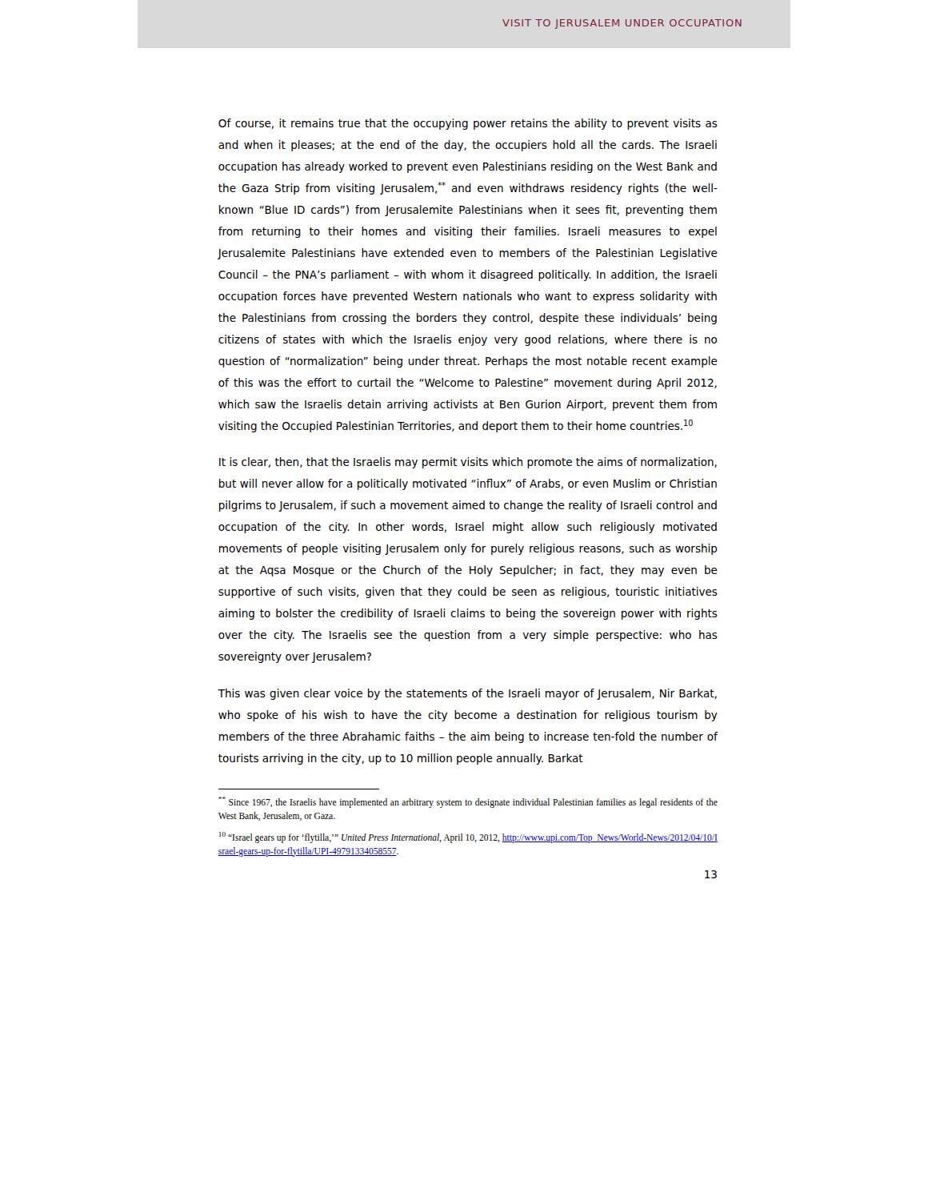Visit to Jerusalem under Occupation
Of course, it remains true that the occupying power retains the ability to prevent visits as and when it pleases; at the end of the day, the occupiers hold all the cards. The Israeli occupation has already worked to prevent even Palestinians residing on the West Bank and the Gaza Strip from visiting Jerusalem,** and even withdraws residency rights (the well-known “Blue ID cards”) from Jerusalemite Palestinians when it sees fit, preventing them from returning to their homes and visiting their families. Israeli measures to expel Jerusalemite Palestinians have extended even to members of the Palestinian Legislative Council – the PNA’s parliament – with whom it disagreed politically. In addition, the Israeli occupation forces have prevented Western nationals who want to express solidarity with the Palestinians from crossing the borders they control, despite these individuals’ being citizens of states with which the Israelis enjoy very good relations, where there is no question of “normalization” being under threat. Perhaps the most notable recent example of this was the effort to curtail the “Welcome to Palestine” movement during April 2012, which saw the Israelis detain arriving activists at Ben Gurion Airport, prevent them from visiting the Occupied Palestinian Territories, and deport them to their home countries.10
It is clear, then, that the Israelis may permit visits which promote the aims of normalization, but will never allow for a politically motivated “influx” of Arabs, or even Muslim or Christian pilgrims to Jerusalem, if such a movement aimed to change the reality of Israeli control and occupation of the city. In other words, Israel might allow such religiously motivated movements of people visiting Jerusalem only for purely religious reasons, such as worship at the Aqsa Mosque or the Church of the Holy Sepulcher; in fact, they may even be supportive of such visits, given that they could be seen as religious, touristic initiatives aiming to bolster the credibility of Israeli claims to being the sovereign power with rights over the city. The Israelis see the question from a very simple perspective: who has sovereignty over Jerusalem?
This was given clear voice by the statements of the Israeli mayor of Jerusalem, Nir Barkat, who spoke of his wish to have the city become a destination for religious tourism by members of the three Abrahamic faiths – the aim being to increase ten-fold the number of tourists arriving in the city, up to 10 million people annually. Barkat
** Since 1967, the Israelis have implemented an arbitrary system to designate individual Palestinian families as legal residents of the West Bank, Jerusalem, or Gaza.
10 “Israel gears up for ‘flytilla,’” United Press International, April 10, 2012, http://www.upi.com/Top_News/World-News/2012/04/10/Israel-gears-up-for-flytilla/UPI-49791334058557.
13